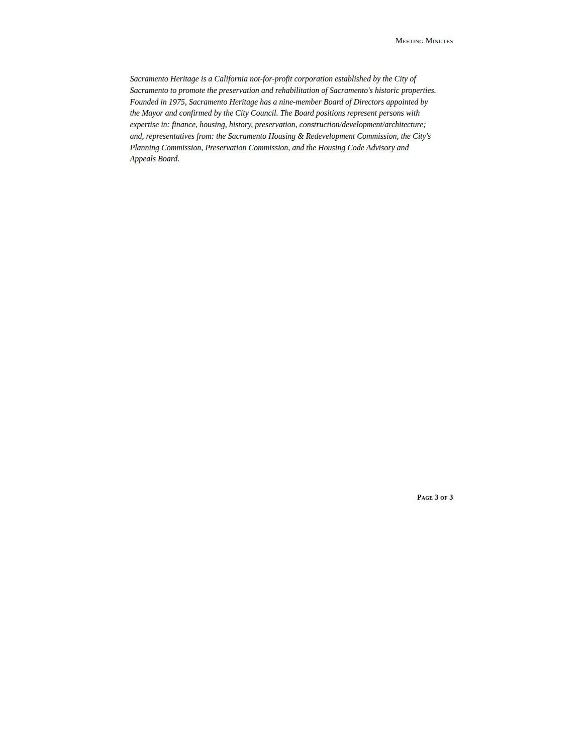Meeting Minutes
Sacramento Heritage is a California not-for-profit corporation established by the City of Sacramento to promote the preservation and rehabilitation of Sacramento's historic properties. Founded in 1975, Sacramento Heritage has a nine-member Board of Directors appointed by the Mayor and confirmed by the City Council. The Board positions represent persons with expertise in: finance, housing, history, preservation, construction/development/architecture; and, representatives from: the Sacramento Housing & Redevelopment Commission, the City's Planning Commission, Preservation Commission, and the Housing Code Advisory and Appeals Board.
Page 3 of 3